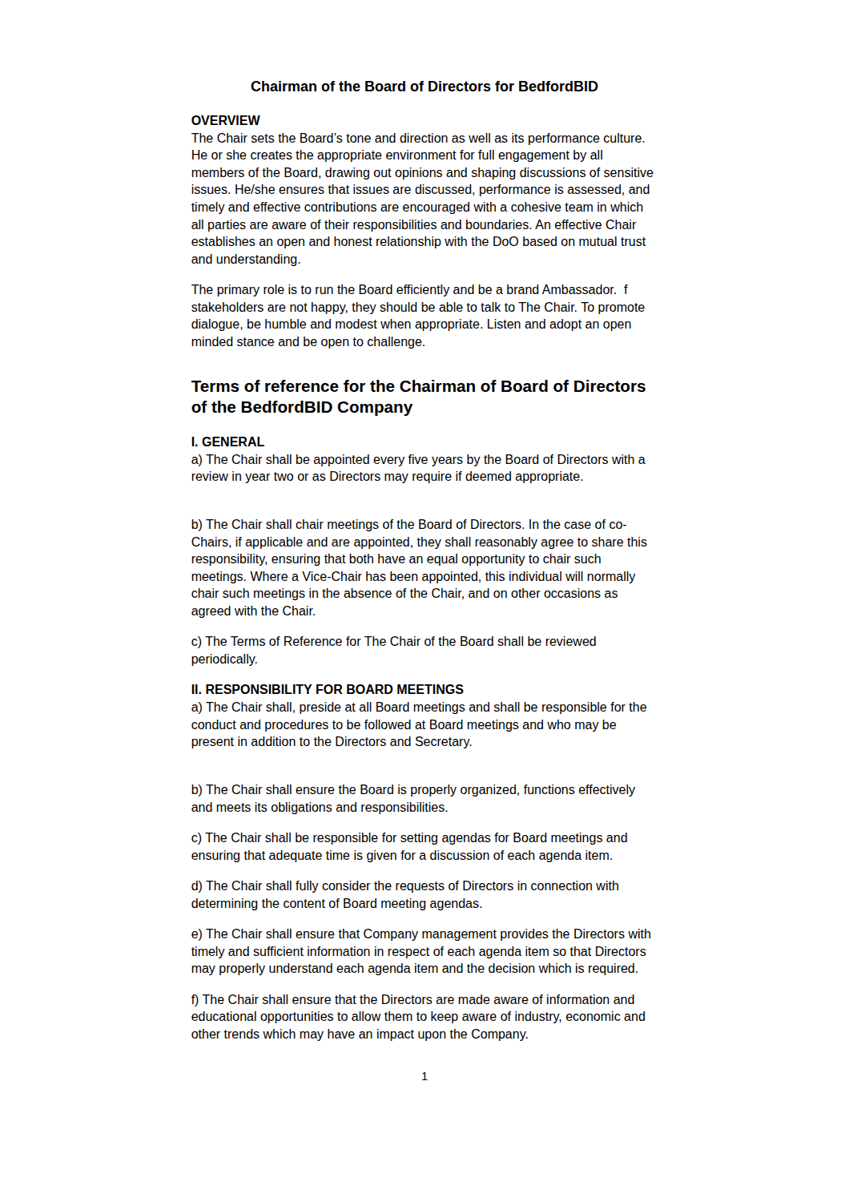Chairman of the Board of Directors for BedfordBID
OVERVIEW
The Chair sets the Board’s tone and direction as well as its performance culture. He or she creates the appropriate environment for full engagement by all members of the Board, drawing out opinions and shaping discussions of sensitive issues. He/she ensures that issues are discussed, performance is assessed, and timely and effective contributions are encouraged with a cohesive team in which all parties are aware of their responsibilities and boundaries. An effective Chair establishes an open and honest relationship with the DoO based on mutual trust and understanding.
The primary role is to run the Board efficiently and be a brand Ambassador. f stakeholders are not happy, they should be able to talk to The Chair. To promote dialogue, be humble and modest when appropriate. Listen and adopt an open minded stance and be open to challenge.
Terms of reference for the Chairman of Board of Directors of the BedfordBID Company
I. GENERAL
a) The Chair shall be appointed every five years by the Board of Directors with a review in year two or as Directors may require if deemed appropriate.
b) The Chair shall chair meetings of the Board of Directors. In the case of co-Chairs, if applicable and are appointed, they shall reasonably agree to share this responsibility, ensuring that both have an equal opportunity to chair such meetings. Where a Vice-Chair has been appointed, this individual will normally chair such meetings in the absence of the Chair, and on other occasions as agreed with the Chair.
c) The Terms of Reference for The Chair of the Board shall be reviewed periodically.
II. RESPONSIBILITY FOR BOARD MEETINGS
a) The Chair shall, preside at all Board meetings and shall be responsible for the conduct and procedures to be followed at Board meetings and who may be present in addition to the Directors and Secretary.
b) The Chair shall ensure the Board is properly organized, functions effectively and meets its obligations and responsibilities.
c) The Chair shall be responsible for setting agendas for Board meetings and ensuring that adequate time is given for a discussion of each agenda item.
d) The Chair shall fully consider the requests of Directors in connection with determining the content of Board meeting agendas.
e) The Chair shall ensure that Company management provides the Directors with timely and sufficient information in respect of each agenda item so that Directors may properly understand each agenda item and the decision which is required.
f) The Chair shall ensure that the Directors are made aware of information and educational opportunities to allow them to keep aware of industry, economic and other trends which may have an impact upon the Company.
1